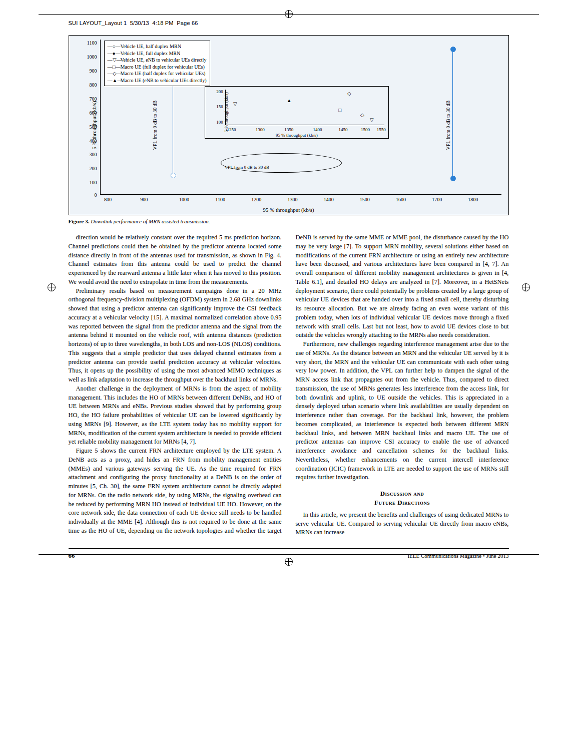SUI LAYOUT_Layout 1 5/30/13 4:18 PM Page 66
5 % throughput (kb/s)
1100 1000 900 800 700 600 500 400 300 200 100 0
—○—Vehicle UE, half duplex MRN
—●—Vehicle UE, full duplex MRN
—▽—Vehicle UE, eNB to vehicular UEs directly
—□—Macro UE (full duplex for vehicular UEs)
—◇—Macro UE (half duplex for vehicular UEs)
—▲—Macro UE (eNB to vehicular UEs directly)
5-% throughput (kb/s)
200 150 100
▽ ▲ □ ◇ ◇ ▽
1250 1300 1350 1400 1450 1500 1550
95 % throughput (kb/s)
VPL from 0 dB to 30 dB
VPL from 0 dB to 30 dB
VPL from 0 dB to 30 dB
800 900 1000 1100 1200 1300 1400 1500 1600 1700 1800
95 % throughput (kb/s)
Figure 3. Downlink performance of MRN assisted transmission.
direction would be relatively constant over the required 5 ms prediction horizon. Channel predictions could then be obtained by the predictor antenna located some distance directly in front of the antennas used for transmission, as shown in Fig. 4. Channel estimates from this antenna could be used to predict the channel experienced by the rearward antenna a little later when it has moved to this position. We would avoid the need to extrapolate in time from the measurements.
Preliminary results based on measurement campaigns done in a 20 MHz orthogonal frequency-division multiplexing (OFDM) system in 2.68 GHz downlinks showed that using a predictor antenna can significantly improve the CSI feedback accuracy at a vehicular velocity [15]. A maximal normalized correlation above 0.95 was reported between the signal from the predictor antenna and the signal from the antenna behind it mounted on the vehicle roof, with antenna distances (prediction horizons) of up to three wavelengths, in both LOS and non-LOS (NLOS) conditions. This suggests that a simple predictor that uses delayed channel estimates from a predictor antenna can provide useful prediction accuracy at vehicular velocities. Thus, it opens up the possibility of using the most advanced MIMO techniques as well as link adaptation to increase the throughput over the backhaul links of MRNs.
Another challenge in the deployment of MRNs is from the aspect of mobility management. This includes the HO of MRNs between different DeNBs, and HO of UE between MRNs and eNBs. Previous studies showed that by performing group HO, the HO failure probabilities of vehicular UE can be lowered significantly by using MRNs [9]. However, as the LTE system today has no mobility support for MRNs, modification of the current system architecture is needed to provide efficient yet reliable mobility management for MRNs [4, 7].
Figure 5 shows the current FRN architecture employed by the LTE system. A DeNB acts as a proxy, and hides an FRN from mobility management entities (MMEs) and various gateways serving the UE. As the time required for FRN attachment and configuring the proxy functionality at a DeNB is on the order of minutes [5, Ch. 30], the same FRN system architecture cannot be directly adapted for MRNs. On the radio network side, by using MRNs, the signaling overhead can be reduced by performing MRN HO instead of individual UE HO. However, on the core network side, the data connection of each UE device still needs to be handled individually at the MME [4]. Although this is not required to be done at the same time as the HO of UE, depending on the network topologies and whether the target DeNB is served by the same MME or MME pool, the disturbance caused by the HO may be very large [7]. To support MRN mobility, several solutions either based on modifications of the current FRN architecture or using an entirely new architecture have been discussed, and various architectures have been compared in [4, 7]. An overall comparison of different mobility management architectures is given in [4, Table 6.1], and detailed HO delays are analyzed in [7]. Moreover, in a HetSNets deployment scenario, there could potentially be problems created by a large group of vehicular UE devices that are handed over into a fixed small cell, thereby disturbing its resource allocation. But we are already facing an even worse variant of this problem today, when lots of individual vehicular UE devices move through a fixed network with small cells. Last but not least, how to avoid UE devices close to but outside the vehicles wrongly attaching to the MRNs also needs consideration.
Furthermore, new challenges regarding interference management arise due to the use of MRNs. As the distance between an MRN and the vehicular UE served by it is very short, the MRN and the vehicular UE can communicate with each other using very low power. In addition, the VPL can further help to dampen the signal of the MRN access link that propagates out from the vehicle. Thus, compared to direct transmission, the use of MRNs generates less interference from the access link, for both downlink and uplink, to UE outside the vehicles. This is appreciated in a densely deployed urban scenario where link availabilities are usually dependent on interference rather than coverage. For the backhaul link, however, the problem becomes complicated, as interference is expected both between different MRN backhaul links, and between MRN backhaul links and macro UE. The use of predictor antennas can improve CSI accuracy to enable the use of advanced interference avoidance and cancellation schemes for the backhaul links. Nevertheless, whether enhancements on the current intercell interference coordination (ICIC) framework in LTE are needed to support the use of MRNs still requires further investigation.
Discussion and
Future Directions
In this article, we present the benefits and challenges of using dedicated MRNs to serve vehicular UE. Compared to serving vehicular UE directly from macro eNBs, MRNs can increase
66
IEEE Communications Magazine • June 2013